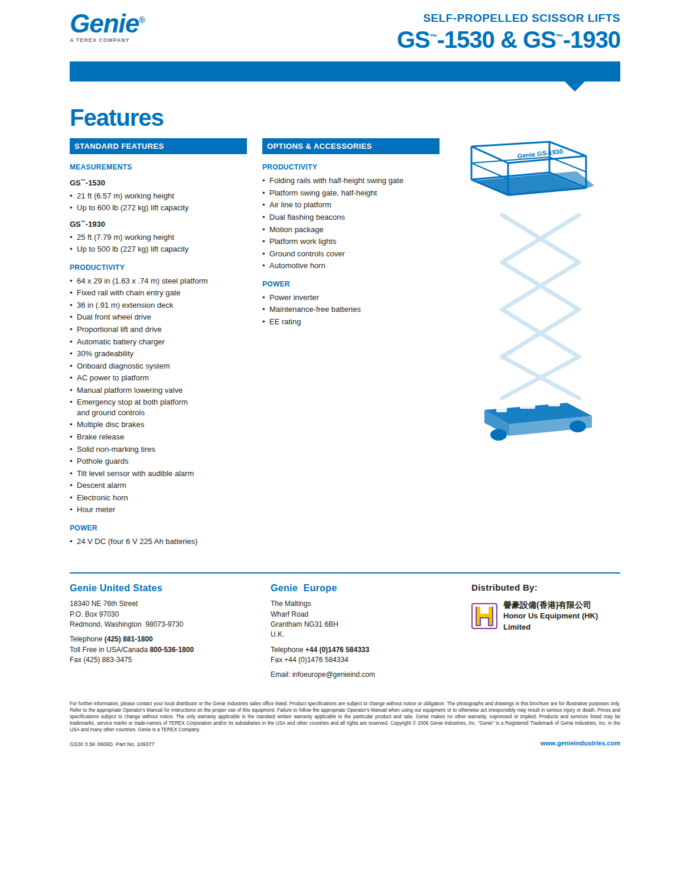Genie®
A TEREX COMPANY
Self-Propelled Scissor Lifts
GS™-1530 & GS™-1930
Features
Standard Features
Measurements
GS™-1530
21 ft (6.57 m) working height
Up to 600 lb (272 kg) lift capacity
GS™-1930
25 ft (7.79 m) working height
Up to 500 lb (227 kg) lift capacity
Productivity
64 x 29 in (1.63 x .74 m) steel platform
Fixed rail with chain entry gate
36 in (.91 m) extension deck
Dual front wheel drive
Proportional lift and drive
Automatic battery charger
30% gradeability
Onboard diagnostic system
AC power to platform
Manual platform lowering valve
Emergency stop at both platform
and ground controls
Multiple disc brakes
Brake release
Solid non-marking tires
Pothole guards
Tilt level sensor with audible alarm
Descent alarm
Electronic horn
Hour meter
Power
24 V DC (four 6 V 225 Ah batteries)
Options & Accessories
Productivity
Folding rails with half-height swing gate
Platform swing gate, half-height
Air line to platform
Dual flashing beacons
Motion package
Platform work lights
Ground controls cover
Automotive horn
Power
Power inverter
Maintenance-free batteries
EE rating
Genie GS-1930
Genie United States
18340 NE 76th Street
P.O. Box 97030
Redmond, Washington 98073-9730
Telephone (425) 881-1800
Toll Free in USA/Canada 800-536-1800
Fax (425) 883-3475
Genie Europe
The Maltings
Wharf Road
Grantham NG31 6BH
U.K.
Telephone +44 (0)1476 584333
Fax +44 (0)1476 584334
Email: infoeurope@genieind.com
Distributed By:
譽豪設備(香港)有限公司
Honor Us Equipment (HK) Limited
For further information, please contact your local distributor or the Genie Industries sales office listed. Product specifications are subject to change without notice or obligation. The photographs and drawings in this brochure are for illustrative purposes only. Refer to the appropriate Operator's Manual for instructions on the proper use of this equipment. Failure to follow the appropriate Operator's Manual when using our equipment or to otherwise act irresponsibly may result in serious injury or death. Prices and specifications subject to change without notice. The only warranty applicable is the standard written warranty applicable to the particular product and sale. Genie makes no other warranty, expressed or implied. Products and services listed may be trademarks, service marks or trade-names of TEREX Corporation and/or its subsidiaries in the USA and other countries and all rights are reserved. Copyright © 2006 Genie Industries, Inc. "Genie" is a Registered Trademark of Genie Industries, Inc. in the USA and many other countries. Genie is a TEREX Company.
GS30 3.5K 0606D. Part No. 109377 www.genieindustries.com